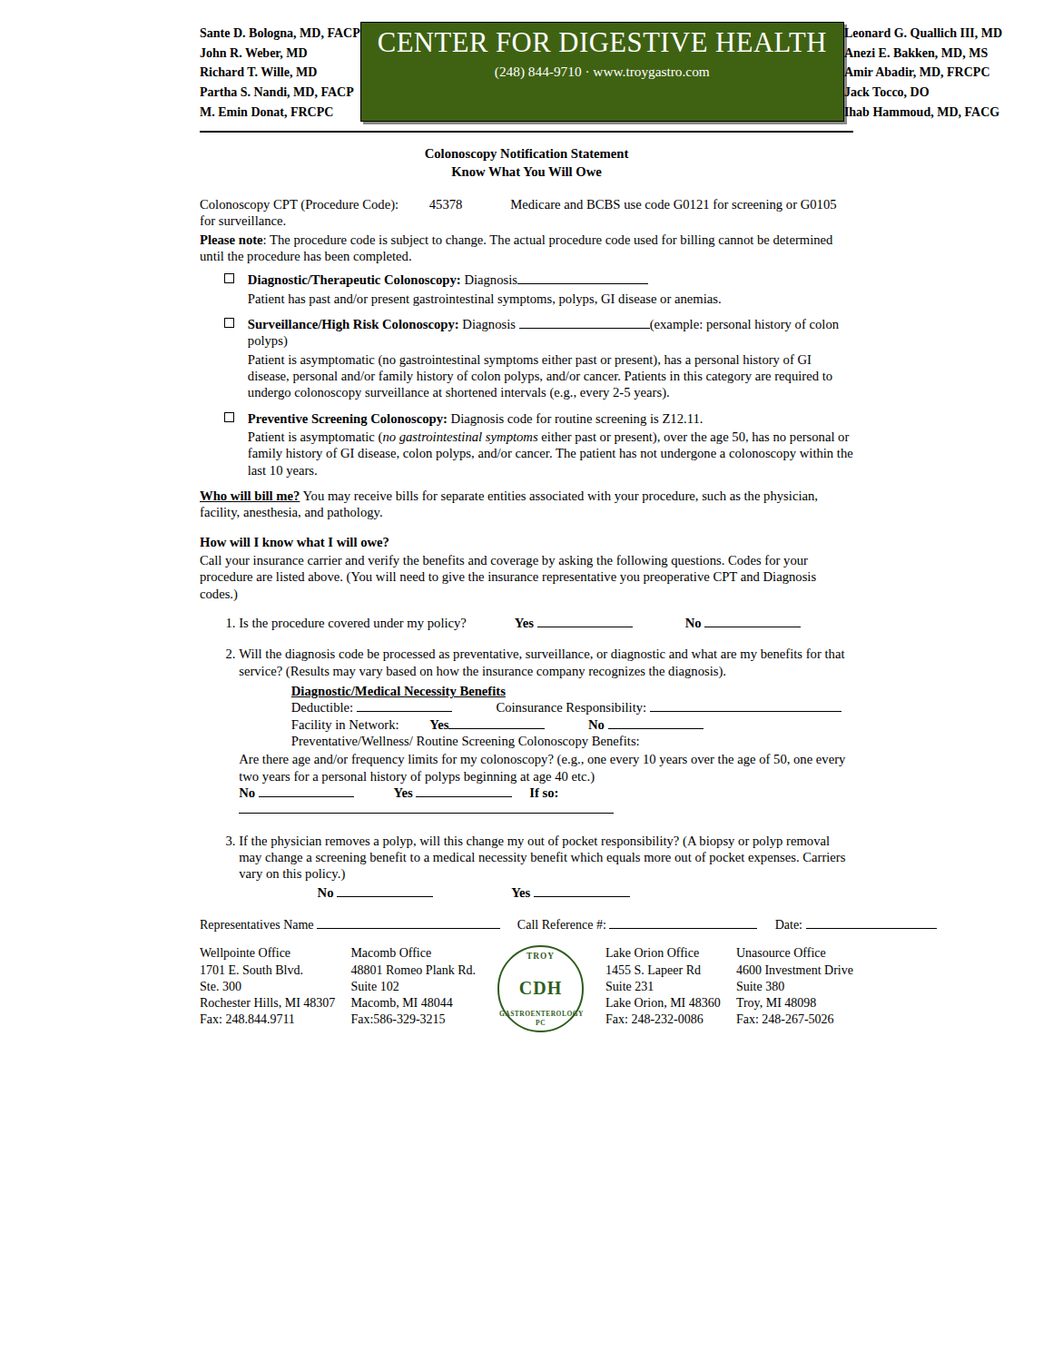Sante D. Bologna, MD, FACP
John R. Weber, MD
Richard T. Wille, MD
Partha S. Nandi, MD, FACP
M. Emin Donat, FRCPC
CENTER FOR DIGESTIVE HEALTH
(248) 844-9710 · www.troygastro.com
Leonard G. Quallich III, MD
Anezi E. Bakken, MD, MS
Amir Abadir, MD, FRCPC
Jack Tocco, DO
Ihab Hammoud, MD, FACG
Colonoscopy Notification Statement
Know What You Will Owe
Colonoscopy CPT (Procedure Code):45378 Medicare and BCBS use code G0121 for screening or G0105 for surveillance.
Please note: The procedure code is subject to change. The actual procedure code used for billing cannot be determined until the procedure has been completed.
Diagnostic/Therapeutic Colonoscopy: Diagnosis
Patient has past and/or present gastrointestinal symptoms, polyps, GI disease or anemias.
Surveillance/High Risk Colonoscopy: Diagnosis (example: personal history of colon polyps)
Patient is asymptomatic (no gastrointestinal symptoms either past or present), has a personal history of GI disease, personal and/or family history of colon polyps, and/or cancer. Patients in this category are required to undergo colonoscopy surveillance at shortened intervals (e.g., every 2-5 years).
Preventive Screening Colonoscopy: Diagnosis code for routine screening is Z12.11.
Patient is asymptomatic (no gastrointestinal symptoms either past or present), over the age 50, has no personal or family history of GI disease, colon polyps, and/or cancer. The patient has not undergone a colonoscopy within the last 10 years.
Who will bill me? You may receive bills for separate entities associated with your procedure, such as the physician, facility, anesthesia, and pathology.
How will I know what I will owe?
Call your insurance carrier and verify the benefits and coverage by asking the following questions. Codes for your procedure are listed above. (You will need to give the insurance representative you preoperative CPT and Diagnosis codes.)
Is the procedure covered under my policy? Yes No
Will the diagnosis code be processed as preventative, surveillance, or diagnostic and what are my benefits for that service? (Results may vary based on how the insurance company recognizes the diagnosis).
Diagnostic/Medical Necessity Benefits
Deductible: Coinsurance Responsibility:
Facility in Network: Yes No
Preventative/Wellness/ Routine Screening Colonoscopy Benefits:
Are there age and/or frequency limits for my colonoscopy? (e.g., one every 10 years over the age of 50, one every two years for a personal history of polyps beginning at age 40 etc.)
No Yes If so:
If the physician removes a polyp, will this change my out of pocket responsibility? (A biopsy or polyp removal may change a screening benefit to a medical necessity benefit which equals more out of pocket expenses. Carriers vary on this policy.)
No Yes
Representatives Name Call Reference #: Date:
Wellpointe Office
1701 E. South Blvd.
Ste. 300
Rochester Hills, MI 48307
Fax: 248.844.9711
Macomb Office
48801 Romeo Plank Rd.
Suite 102
Macomb, MI 48044
Fax:586-329-3215
TROY
CDH
GASTROENTEROLOGY PC
Lake Orion Office
1455 S. Lapeer Rd
Suite 231
Lake Orion, MI 48360
Fax: 248-232-0086
Unasource Office
4600 Investment Drive
Suite 380
Troy, MI 48098
Fax: 248-267-5026